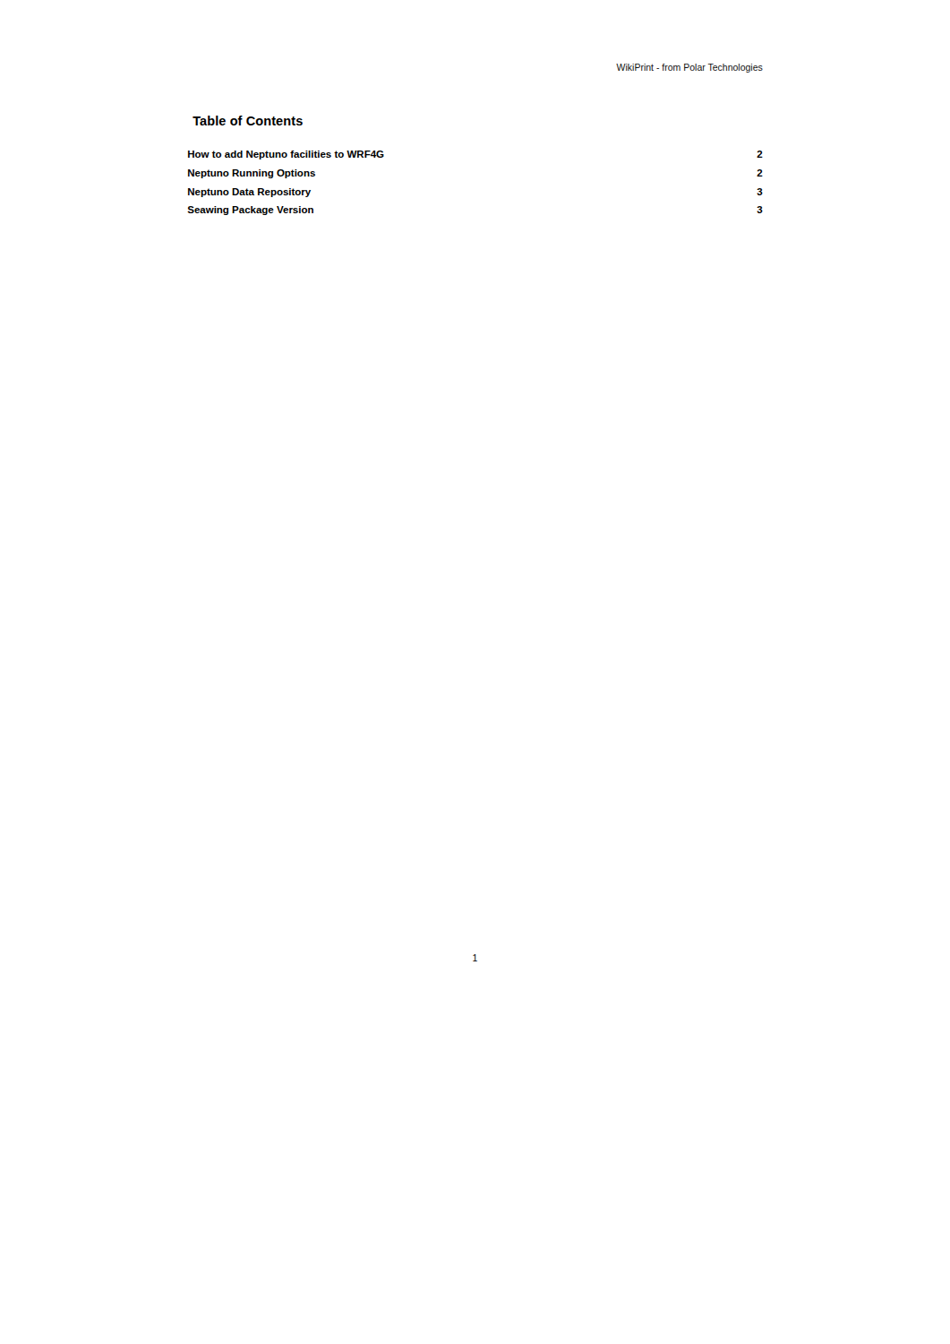WikiPrint - from Polar Technologies
Table of Contents
How to add Neptuno facilities to WRF4G 2
Neptuno Running Options 2
Neptuno Data Repository 3
Seawing Package Version 3
1